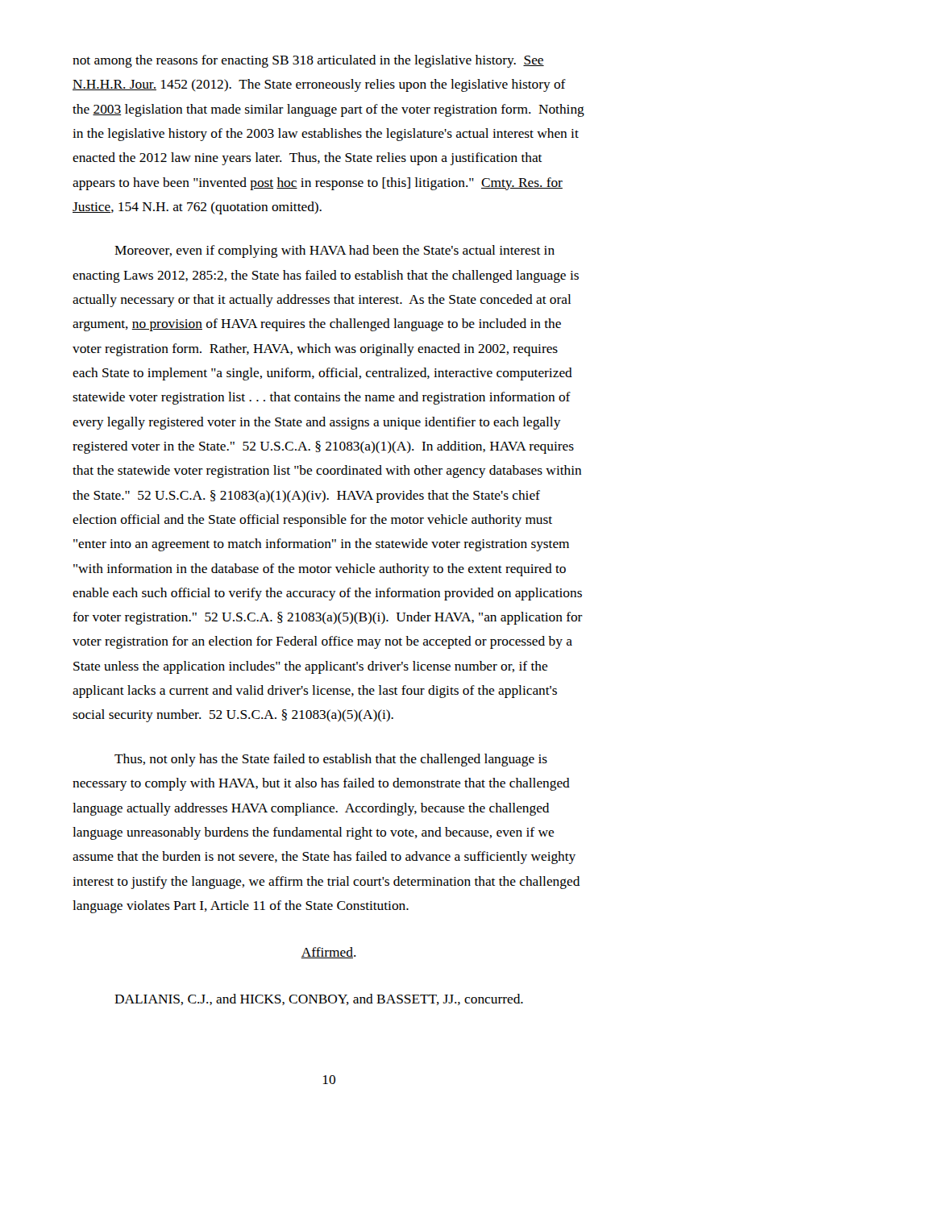not among the reasons for enacting SB 318 articulated in the legislative history. See N.H.H.R. Jour. 1452 (2012). The State erroneously relies upon the legislative history of the 2003 legislation that made similar language part of the voter registration form. Nothing in the legislative history of the 2003 law establishes the legislature's actual interest when it enacted the 2012 law nine years later. Thus, the State relies upon a justification that appears to have been "invented post hoc in response to [this] litigation." Cmty. Res. for Justice, 154 N.H. at 762 (quotation omitted).
Moreover, even if complying with HAVA had been the State's actual interest in enacting Laws 2012, 285:2, the State has failed to establish that the challenged language is actually necessary or that it actually addresses that interest. As the State conceded at oral argument, no provision of HAVA requires the challenged language to be included in the voter registration form. Rather, HAVA, which was originally enacted in 2002, requires each State to implement "a single, uniform, official, centralized, interactive computerized statewide voter registration list . . . that contains the name and registration information of every legally registered voter in the State and assigns a unique identifier to each legally registered voter in the State." 52 U.S.C.A. § 21083(a)(1)(A). In addition, HAVA requires that the statewide voter registration list "be coordinated with other agency databases within the State." 52 U.S.C.A. § 21083(a)(1)(A)(iv). HAVA provides that the State's chief election official and the State official responsible for the motor vehicle authority must "enter into an agreement to match information" in the statewide voter registration system "with information in the database of the motor vehicle authority to the extent required to enable each such official to verify the accuracy of the information provided on applications for voter registration." 52 U.S.C.A. § 21083(a)(5)(B)(i). Under HAVA, "an application for voter registration for an election for Federal office may not be accepted or processed by a State unless the application includes" the applicant's driver's license number or, if the applicant lacks a current and valid driver's license, the last four digits of the applicant's social security number. 52 U.S.C.A. § 21083(a)(5)(A)(i).
Thus, not only has the State failed to establish that the challenged language is necessary to comply with HAVA, but it also has failed to demonstrate that the challenged language actually addresses HAVA compliance. Accordingly, because the challenged language unreasonably burdens the fundamental right to vote, and because, even if we assume that the burden is not severe, the State has failed to advance a sufficiently weighty interest to justify the language, we affirm the trial court's determination that the challenged language violates Part I, Article 11 of the State Constitution.
Affirmed.
DALIANIS, C.J., and HICKS, CONBOY, and BASSETT, JJ., concurred.
10